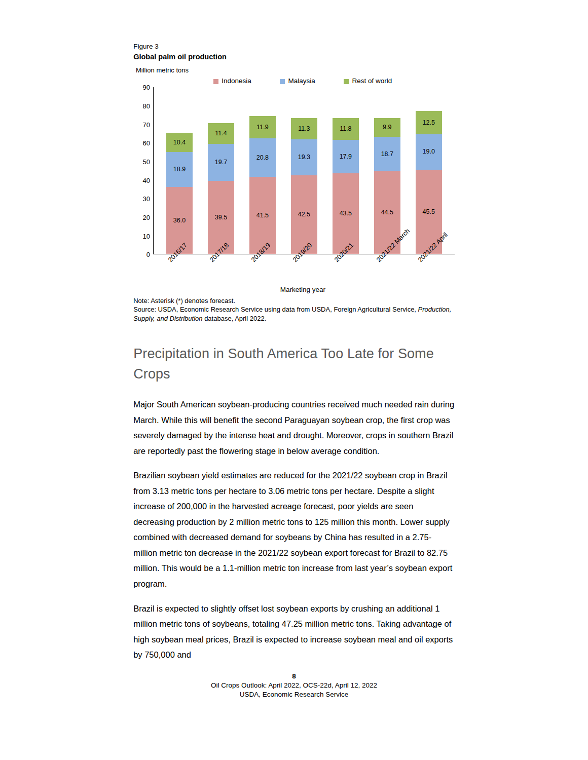Figure 3
Global palm oil production
Million metric tons
Indonesia Malaysia Rest of world
90
80
70
60
50
40
30
20
10
0
2016/17 : 36.0 / 18.9 / 10.4 (total 65.3)
10.4
18.9
36.0
11.4
19.7
39.5
11.9
20.8
41.5
11.3
19.3
42.5
11.8
17.9
43.5
9.9
18.7
44.5
12.5
19.0
45.5
2016/17
2017/18
2018/19
2019/20
2020/21
2021/22 March
2021/22 April
Marketing year
Note: Asterisk (*) denotes forecast.
Source: USDA, Economic Research Service using data from USDA, Foreign Agricultural Service, Production, Supply, and Distribution database, April 2022.
Precipitation in South America Too Late for Some Crops
Major South American soybean-producing countries received much needed rain during March. While this will benefit the second Paraguayan soybean crop, the first crop was severely damaged by the intense heat and drought. Moreover, crops in southern Brazil are reportedly past the flowering stage in below average condition.
Brazilian soybean yield estimates are reduced for the 2021/22 soybean crop in Brazil from 3.13 metric tons per hectare to 3.06 metric tons per hectare. Despite a slight increase of 200,000 in the harvested acreage forecast, poor yields are seen decreasing production by 2 million metric tons to 125 million this month. Lower supply combined with decreased demand for soybeans by China has resulted in a 2.75-million metric ton decrease in the 2021/22 soybean export forecast for Brazil to 82.75 million. This would be a 1.1-million metric ton increase from last year’s soybean export program.
Brazil is expected to slightly offset lost soybean exports by crushing an additional 1 million metric tons of soybeans, totaling 47.25 million metric tons. Taking advantage of high soybean meal prices, Brazil is expected to increase soybean meal and oil exports by 750,000 and
8
Oil Crops Outlook: April 2022, OCS-22d, April 12, 2022
USDA, Economic Research Service